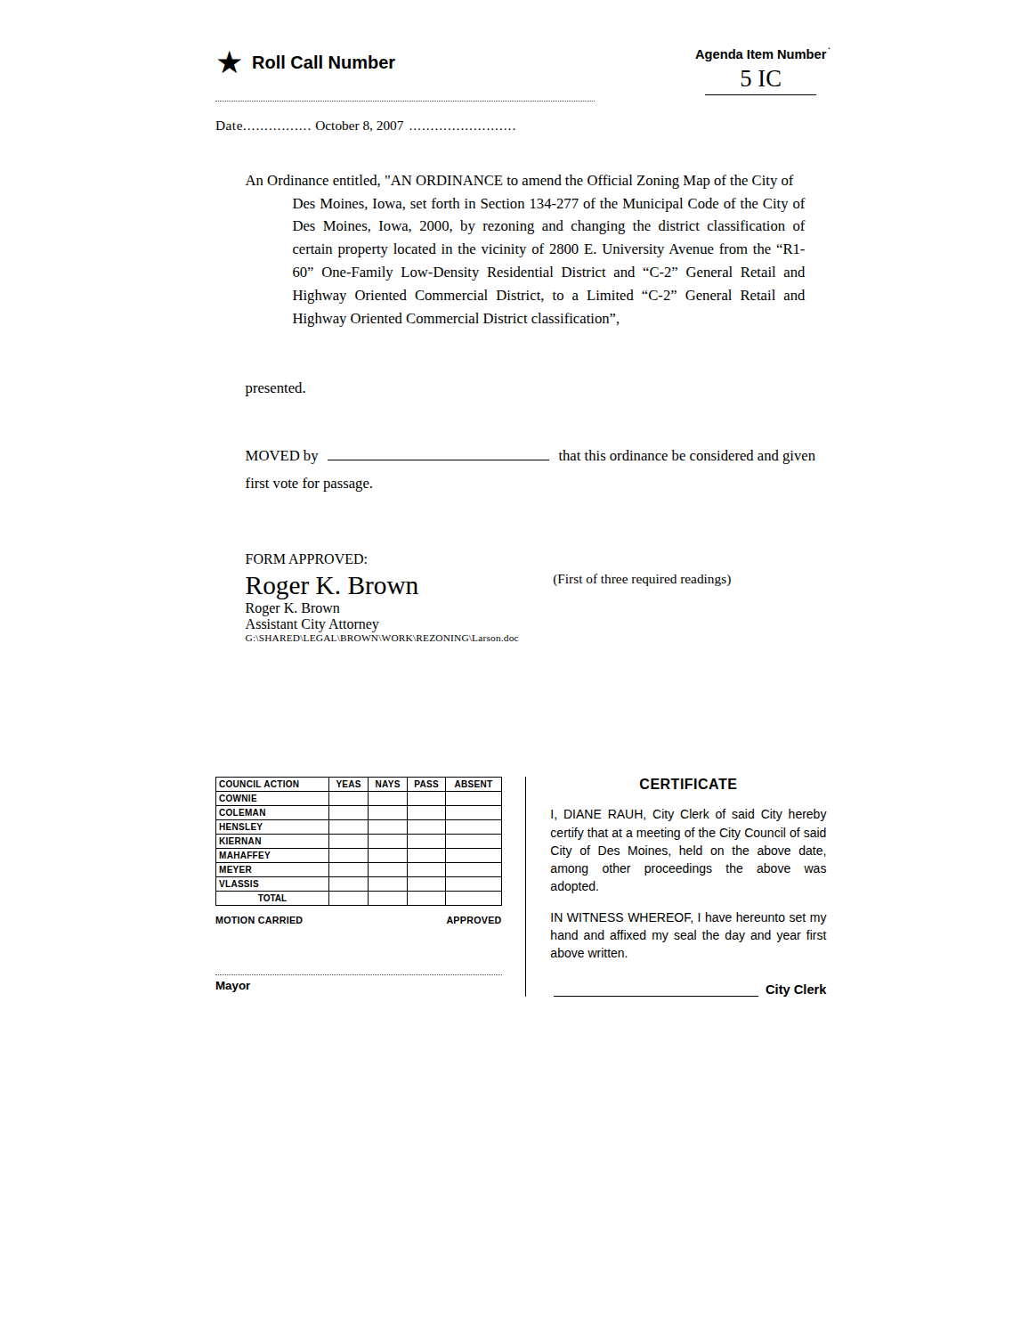.
★ Roll Call Number
Agenda Item Number
5 IC
Date................ October 8, 2007.........................
An Ordinance entitled, "AN ORDINANCE to amend the Official Zoning Map of the City of
Des Moines, Iowa, set forth in Section 134-277 of the Municipal Code of the City of Des Moines, Iowa, 2000, by rezoning and changing the district classification of certain property located in the vicinity of 2800 E. University Avenue from the “R1-60” One-Family Low-Density Residential District and “C-2” General Retail and Highway Oriented Commercial District, to a Limited “C-2” General Retail and Highway Oriented Commercial District classification”,
presented.
MOVED by that this ordinance be considered and given first vote for passage.
FORM APPROVED:
(First of three required readings)
Roger K. Brown
Roger K. Brown
Assistant City Attorney
G:\SHARED\LEGAL\BROWN\WORK\REZONING\Larson.doc
| COUNCIL ACTION | YEAS | NAYS | PASS | ABSENT |
| --- | --- | --- | --- | --- |
| COWNIE | | | | |
| COLEMAN | | | | |
| HENSLEY | | | | |
| KIERNAN | | | | |
| MAHAFFEY | | | | |
| MEYER | | | | |
| VLASSIS | | | | |
| TOTAL | | | | |
MOTION CARRIED APPROVED
Mayor
CERTIFICATE
I, DIANE RAUH, City Clerk of said City hereby certify that at a meeting of the City Council of said City of Des Moines, held on the above date, among other proceedings the above was adopted.
IN WITNESS WHEREOF, I have hereunto set my hand and affixed my seal the day and year first above written.
City Clerk